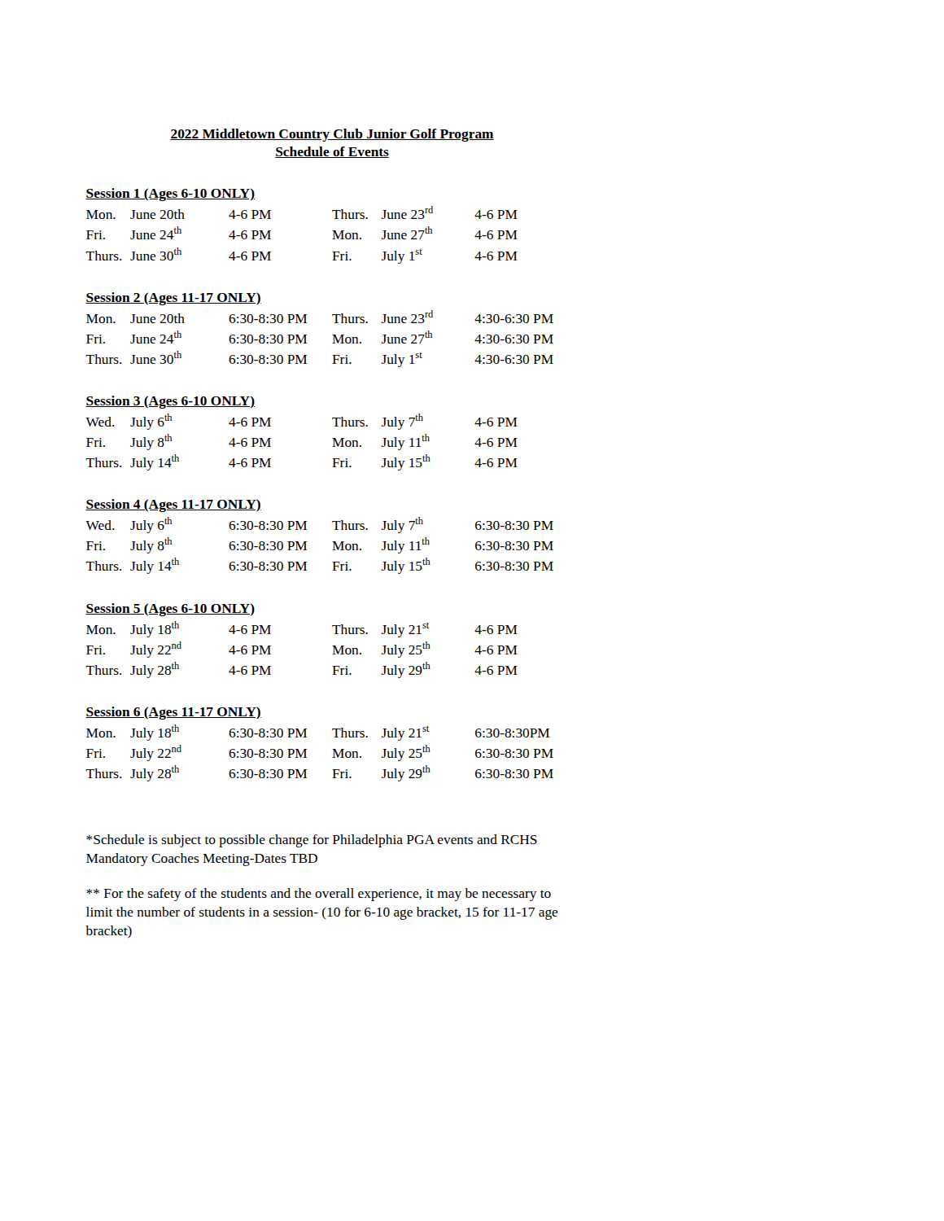2022 Middletown Country Club Junior Golf Program
Schedule of Events
Session 1 (Ages 6-10 ONLY)
| Mon. | June 20th | 4-6 PM | Thurs. | June 23 rd | 4-6 PM |
| Fri. | June 24 th | 4-6 PM | Mon. | June 27 th | 4-6 PM |
| Thurs. | June 30 th | 4-6 PM | Fri. | July 1 st | 4-6 PM |
Session 2 (Ages 11-17 ONLY)
| Mon. | June 20th | 6:30-8:30 PM | Thurs. | June 23 rd | 4:30-6:30 PM |
| Fri. | June 24 th | 6:30-8:30 PM | Mon. | June 27 th | 4:30-6:30 PM |
| Thurs. | June 30 th | 6:30-8:30 PM | Fri. | July 1 st | 4:30-6:30 PM |
Session 3 (Ages 6-10 ONLY)
| Wed. | July 6 th | 4-6 PM | Thurs. | July 7 th | 4-6 PM |
| Fri. | July 8 th | 4-6 PM | Mon. | July 11 th | 4-6 PM |
| Thurs. | July 14 th | 4-6 PM | Fri. | July 15 th | 4-6 PM |
Session 4 (Ages 11-17 ONLY)
| Wed. | July 6 th | 6:30-8:30 PM | Thurs. | July 7 th | 6:30-8:30 PM |
| Fri. | July 8 th | 6:30-8:30 PM | Mon. | July 11 th | 6:30-8:30 PM |
| Thurs. | July 14 th | 6:30-8:30 PM | Fri. | July 15 th | 6:30-8:30 PM |
Session 5 (Ages 6-10 ONLY)
| Mon. | July 18 th | 4-6 PM | Thurs. | July 21 st | 4-6 PM |
| Fri. | July 22 nd | 4-6 PM | Mon. | July 25 th | 4-6 PM |
| Thurs. | July 28 th | 4-6 PM | Fri. | July 29 th | 4-6 PM |
Session 6 (Ages 11-17 ONLY)
| Mon. | July 18 th | 6:30-8:30 PM | Thurs. | July 21 st | 6:30-8:30PM |
| Fri. | July 22 nd | 6:30-8:30 PM | Mon. | July 25 th | 6:30-8:30 PM |
| Thurs. | July 28 th | 6:30-8:30 PM | Fri. | July 29 th | 6:30-8:30 PM |
*Schedule is subject to possible change for Philadelphia PGA events and RCHS Mandatory Coaches Meeting-Dates TBD
** For the safety of the students and the overall experience, it may be necessary to limit the number of students in a session- (10 for 6-10 age bracket, 15 for 11-17 age bracket)